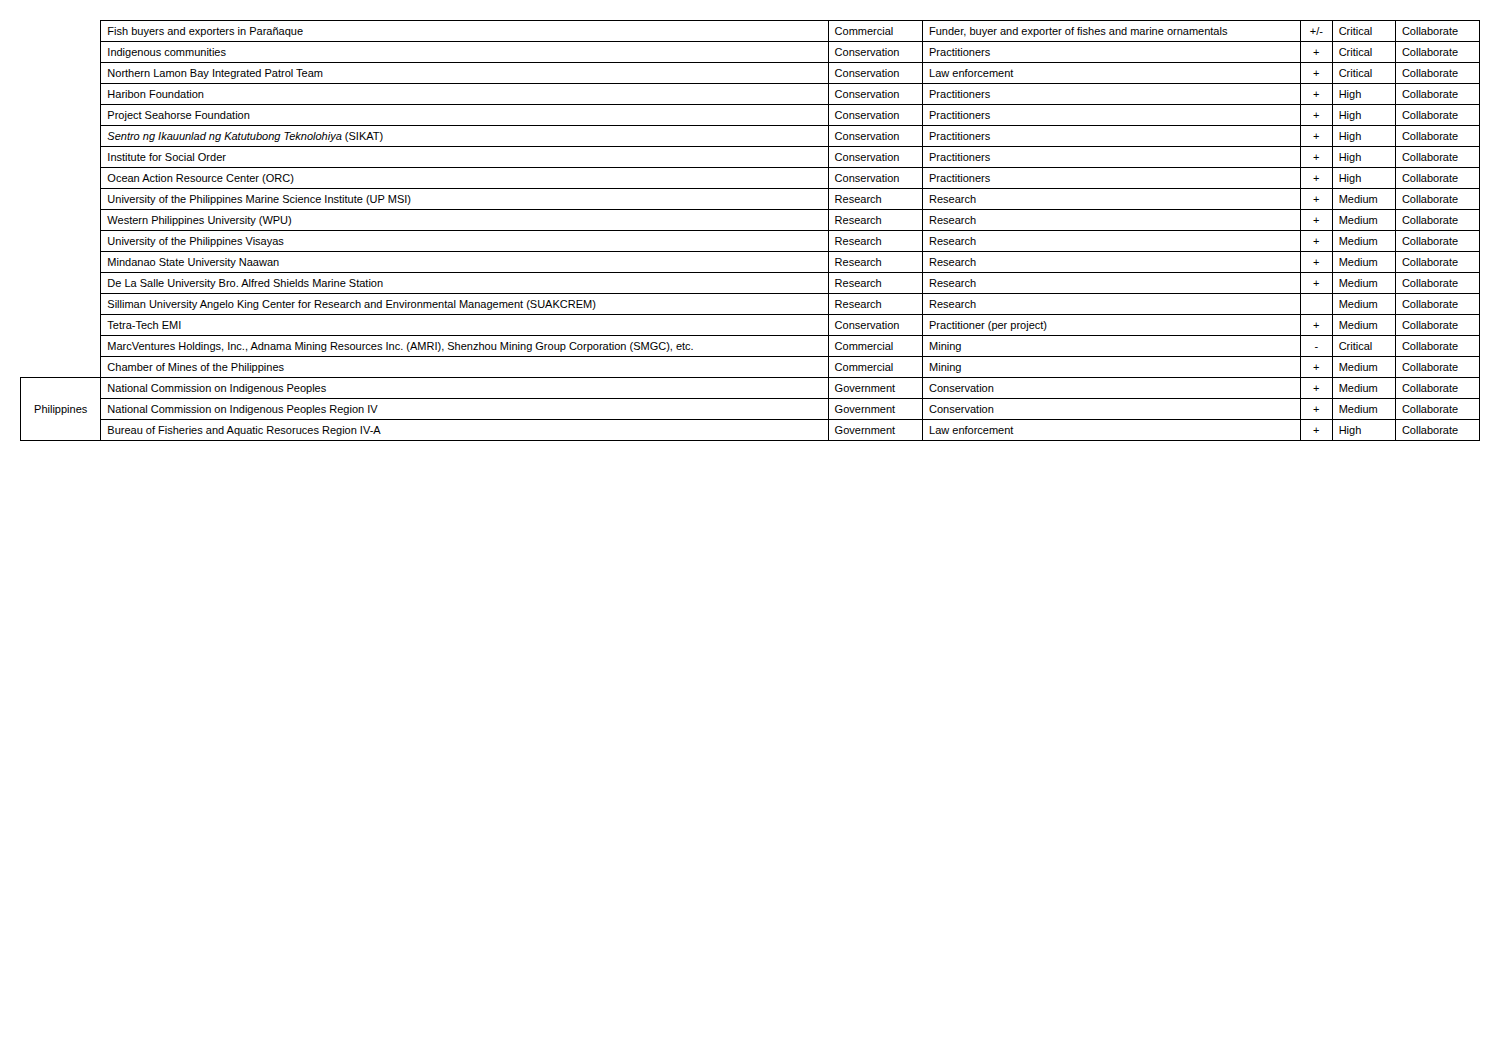| | Fish buyers and exporters in Parañaque | Commercial | Funder, buyer and exporter of fishes and marine ornamentals | +/- | Critical | Collaborate |
| Indigenous communities | Conservation | Practitioners | + | Critical | Collaborate |
| Northern Lamon Bay Integrated Patrol Team | Conservation | Law enforcement | + | Critical | Collaborate |
| Haribon Foundation | Conservation | Practitioners | + | High | Collaborate |
| Project Seahorse Foundation | Conservation | Practitioners | + | High | Collaborate |
| Sentro ng Ikauunlad ng Katutubong Teknolohiya (SIKAT) | Conservation | Practitioners | + | High | Collaborate |
| Institute for Social Order | Conservation | Practitioners | + | High | Collaborate |
| Ocean Action Resource Center (ORC) | Conservation | Practitioners | + | High | Collaborate |
| University of the Philippines Marine Science Institute (UP MSI) | Research | Research | + | Medium | Collaborate |
| Western Philippines University (WPU) | Research | Research | + | Medium | Collaborate |
| University of the Philippines Visayas | Research | Research | + | Medium | Collaborate |
| Mindanao State University Naawan | Research | Research | + | Medium | Collaborate |
| De La Salle University Bro. Alfred Shields Marine Station | Research | Research | + | Medium | Collaborate |
| Silliman University Angelo King Center for Research and Environmental Management (SUAKCREM) | Research | Research | | Medium | Collaborate |
| Tetra-Tech EMI | Conservation | Practitioner (per project) | + | Medium | Collaborate |
| MarcVentures Holdings, Inc., Adnama Mining Resources Inc. (AMRI), Shenzhou Mining Group Corporation (SMGC), etc. | Commercial | Mining | - | Critical | Collaborate |
| Chamber of Mines of the Philippines | Commercial | Mining | + | Medium | Collaborate |
| Philippines | National Commission on Indigenous Peoples | Government | Conservation | + | Medium | Collaborate |
| National Commission on Indigenous Peoples Region IV | Government | Conservation | + | Medium | Collaborate |
| Bureau of Fisheries and Aquatic Resoruces Region IV-A | Government | Law enforcement | + | High | Collaborate |